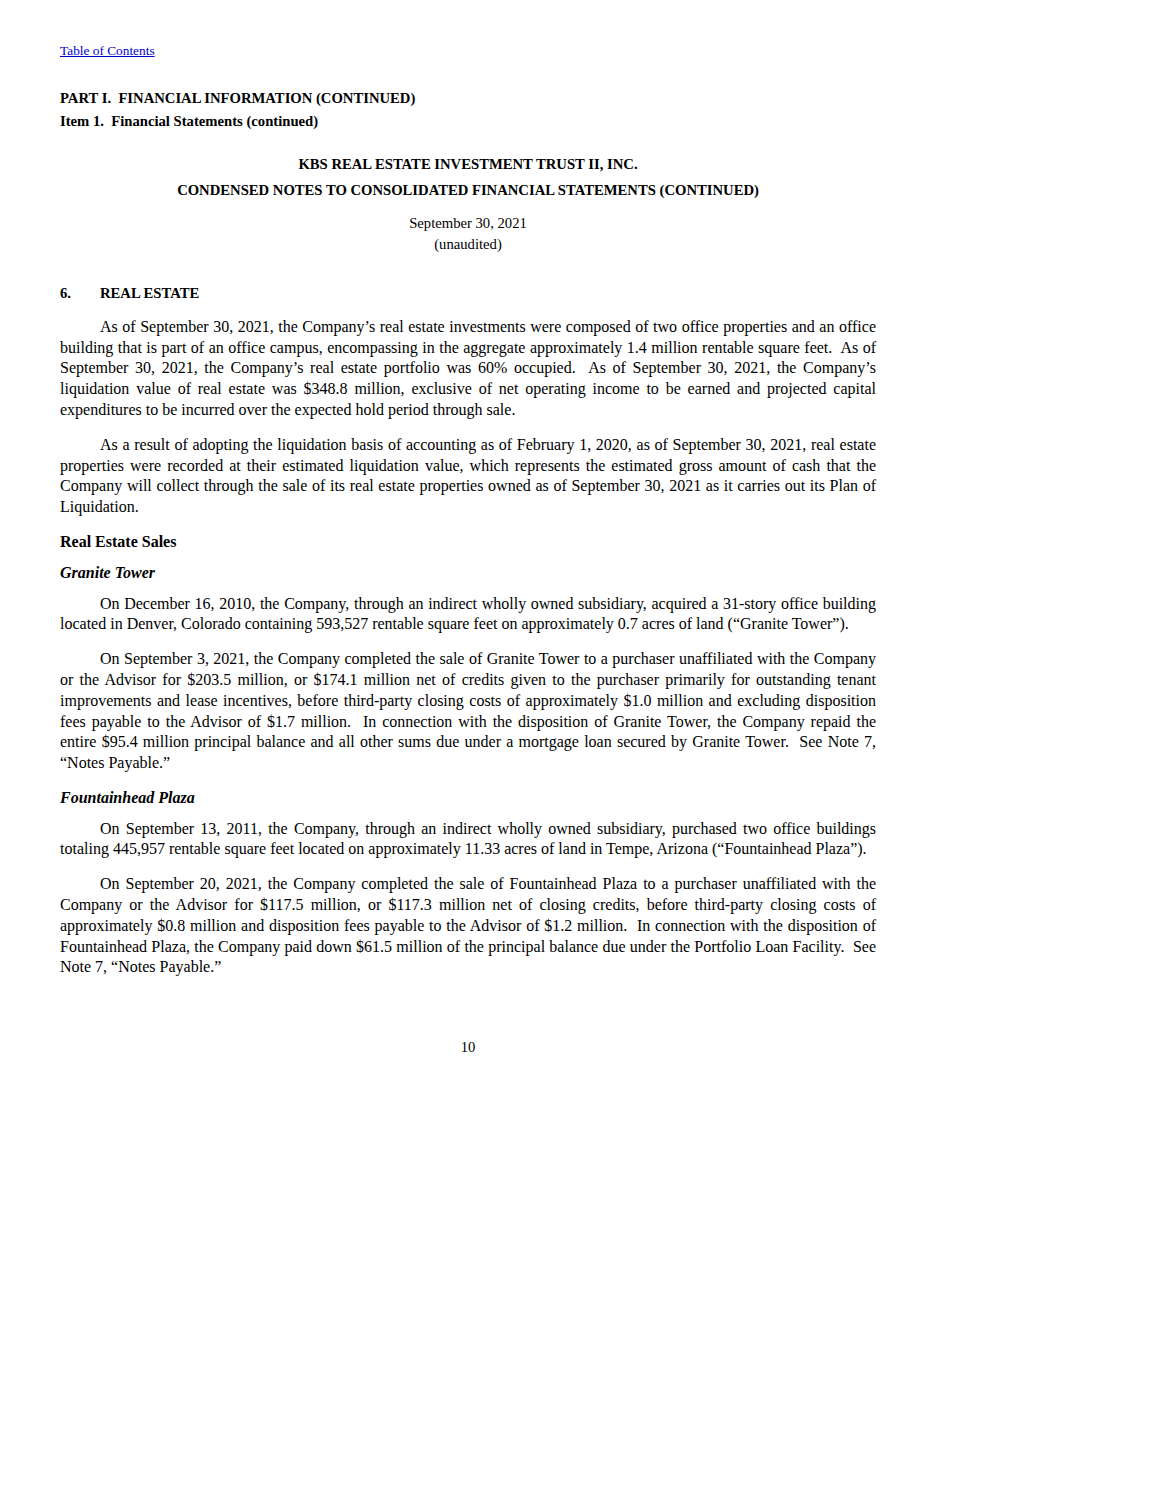Table of Contents
PART I. FINANCIAL INFORMATION (CONTINUED)
Item 1. Financial Statements (continued)
KBS REAL ESTATE INVESTMENT TRUST II, INC.
CONDENSED NOTES TO CONSOLIDATED FINANCIAL STATEMENTS (CONTINUED)
September 30, 2021
(unaudited)
6. REAL ESTATE
As of September 30, 2021, the Company’s real estate investments were composed of two office properties and an office building that is part of an office campus, encompassing in the aggregate approximately 1.4 million rentable square feet. As of September 30, 2021, the Company’s real estate portfolio was 60% occupied. As of September 30, 2021, the Company’s liquidation value of real estate was $348.8 million, exclusive of net operating income to be earned and projected capital expenditures to be incurred over the expected hold period through sale.
As a result of adopting the liquidation basis of accounting as of February 1, 2020, as of September 30, 2021, real estate properties were recorded at their estimated liquidation value, which represents the estimated gross amount of cash that the Company will collect through the sale of its real estate properties owned as of September 30, 2021 as it carries out its Plan of Liquidation.
Real Estate Sales
Granite Tower
On December 16, 2010, the Company, through an indirect wholly owned subsidiary, acquired a 31-story office building located in Denver, Colorado containing 593,527 rentable square feet on approximately 0.7 acres of land (“Granite Tower”).
On September 3, 2021, the Company completed the sale of Granite Tower to a purchaser unaffiliated with the Company or the Advisor for $203.5 million, or $174.1 million net of credits given to the purchaser primarily for outstanding tenant improvements and lease incentives, before third-party closing costs of approximately $1.0 million and excluding disposition fees payable to the Advisor of $1.7 million. In connection with the disposition of Granite Tower, the Company repaid the entire $95.4 million principal balance and all other sums due under a mortgage loan secured by Granite Tower. See Note 7, “Notes Payable.”
Fountainhead Plaza
On September 13, 2011, the Company, through an indirect wholly owned subsidiary, purchased two office buildings totaling 445,957 rentable square feet located on approximately 11.33 acres of land in Tempe, Arizona (“Fountainhead Plaza”).
On September 20, 2021, the Company completed the sale of Fountainhead Plaza to a purchaser unaffiliated with the Company or the Advisor for $117.5 million, or $117.3 million net of closing credits, before third-party closing costs of approximately $0.8 million and disposition fees payable to the Advisor of $1.2 million. In connection with the disposition of Fountainhead Plaza, the Company paid down $61.5 million of the principal balance due under the Portfolio Loan Facility. See Note 7, “Notes Payable.”
10